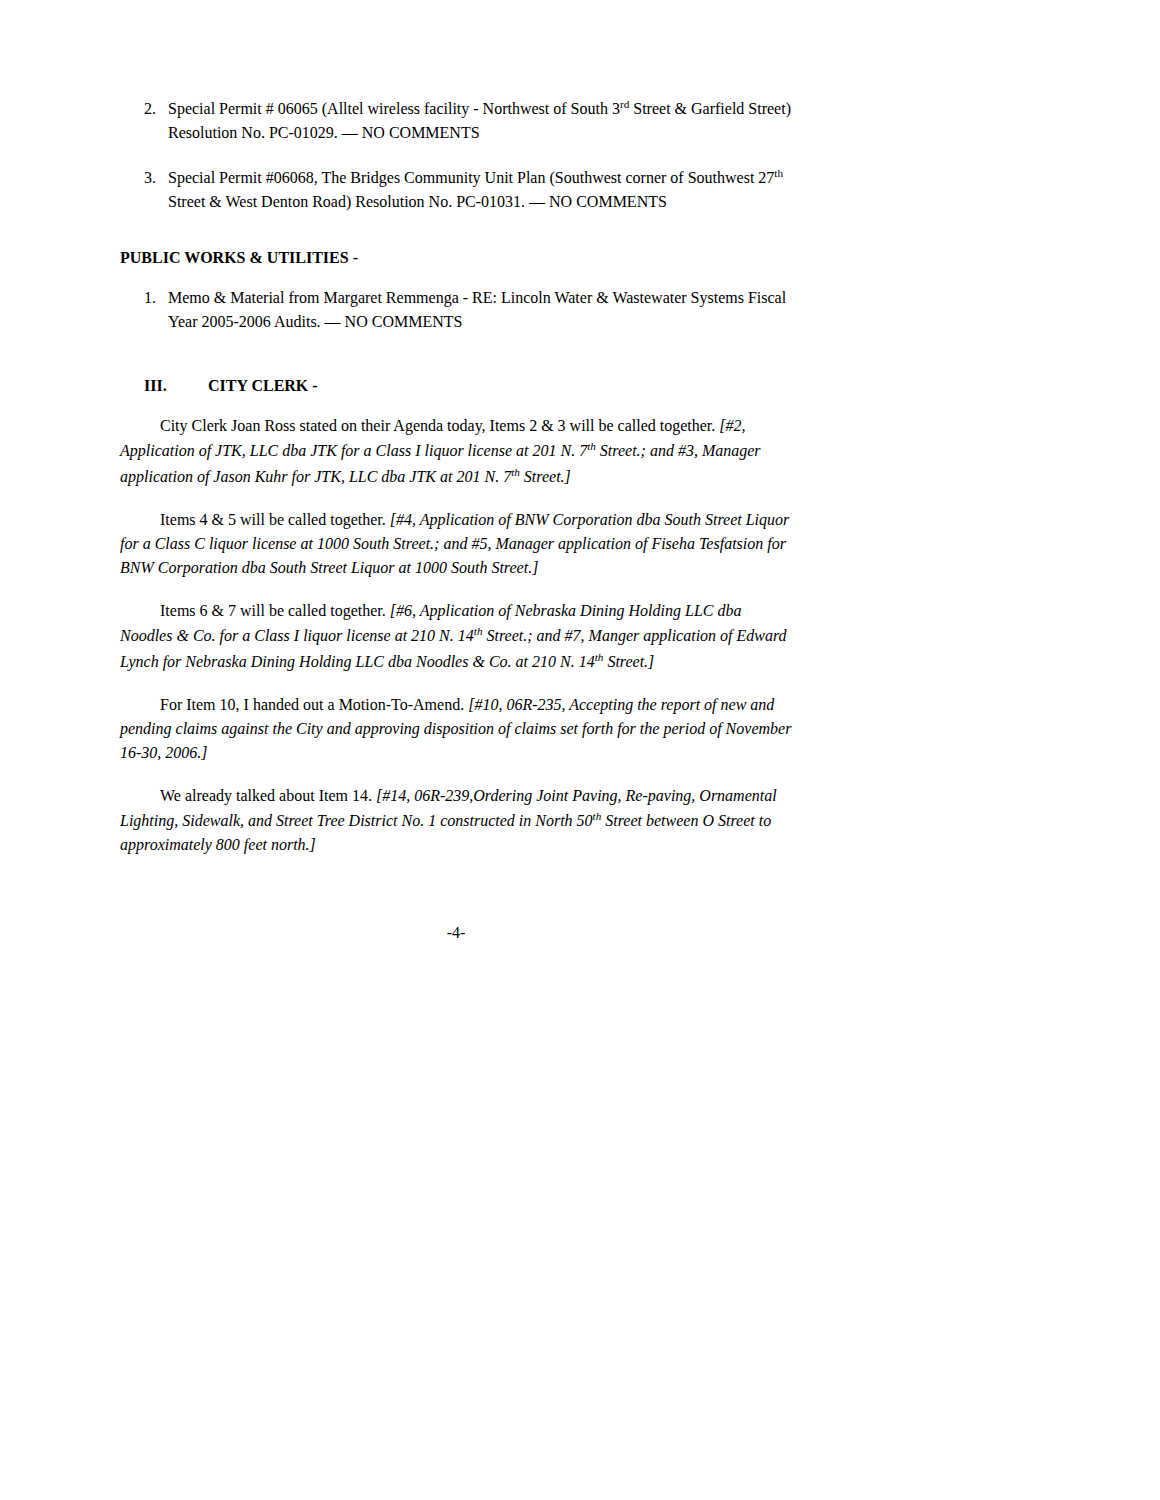Special Permit # 06065 (Alltel wireless facility - Northwest of South 3rd Street & Garfield Street) Resolution No. PC-01029. — NO COMMENTS
Special Permit #06068, The Bridges Community Unit Plan (Southwest corner of Southwest 27th Street & West Denton Road) Resolution No. PC-01031. — NO COMMENTS
PUBLIC WORKS & UTILITIES -
Memo & Material from Margaret Remmenga - RE: Lincoln Water & Wastewater Systems Fiscal Year 2005-2006 Audits. — NO COMMENTS
III.
CITY CLERK -
City Clerk Joan Ross stated on their Agenda today, Items 2 & 3 will be called together. [#2, Application of JTK, LLC dba JTK for a Class I liquor license at 201 N. 7th Street.; and #3, Manager application of Jason Kuhr for JTK, LLC dba JTK at 201 N. 7th Street.]
Items 4 & 5 will be called together. [#4, Application of BNW Corporation dba South Street Liquor for a Class C liquor license at 1000 South Street.; and #5, Manager application of Fiseha Tesfatsion for BNW Corporation dba South Street Liquor at 1000 South Street.]
Items 6 & 7 will be called together. [#6, Application of Nebraska Dining Holding LLC dba Noodles & Co. for a Class I liquor license at 210 N. 14th Street.; and #7, Manger application of Edward Lynch for Nebraska Dining Holding LLC dba Noodles & Co. at 210 N. 14th Street.]
For Item 10, I handed out a Motion-To-Amend. [#10, 06R-235, Accepting the report of new and pending claims against the City and approving disposition of claims set forth for the period of November 16-30, 2006.]
We already talked about Item 14. [#14, 06R-239,Ordering Joint Paving, Re-paving, Ornamental Lighting, Sidewalk, and Street Tree District No. 1 constructed in North 50th Street between O Street to approximately 800 feet north.]
-4-